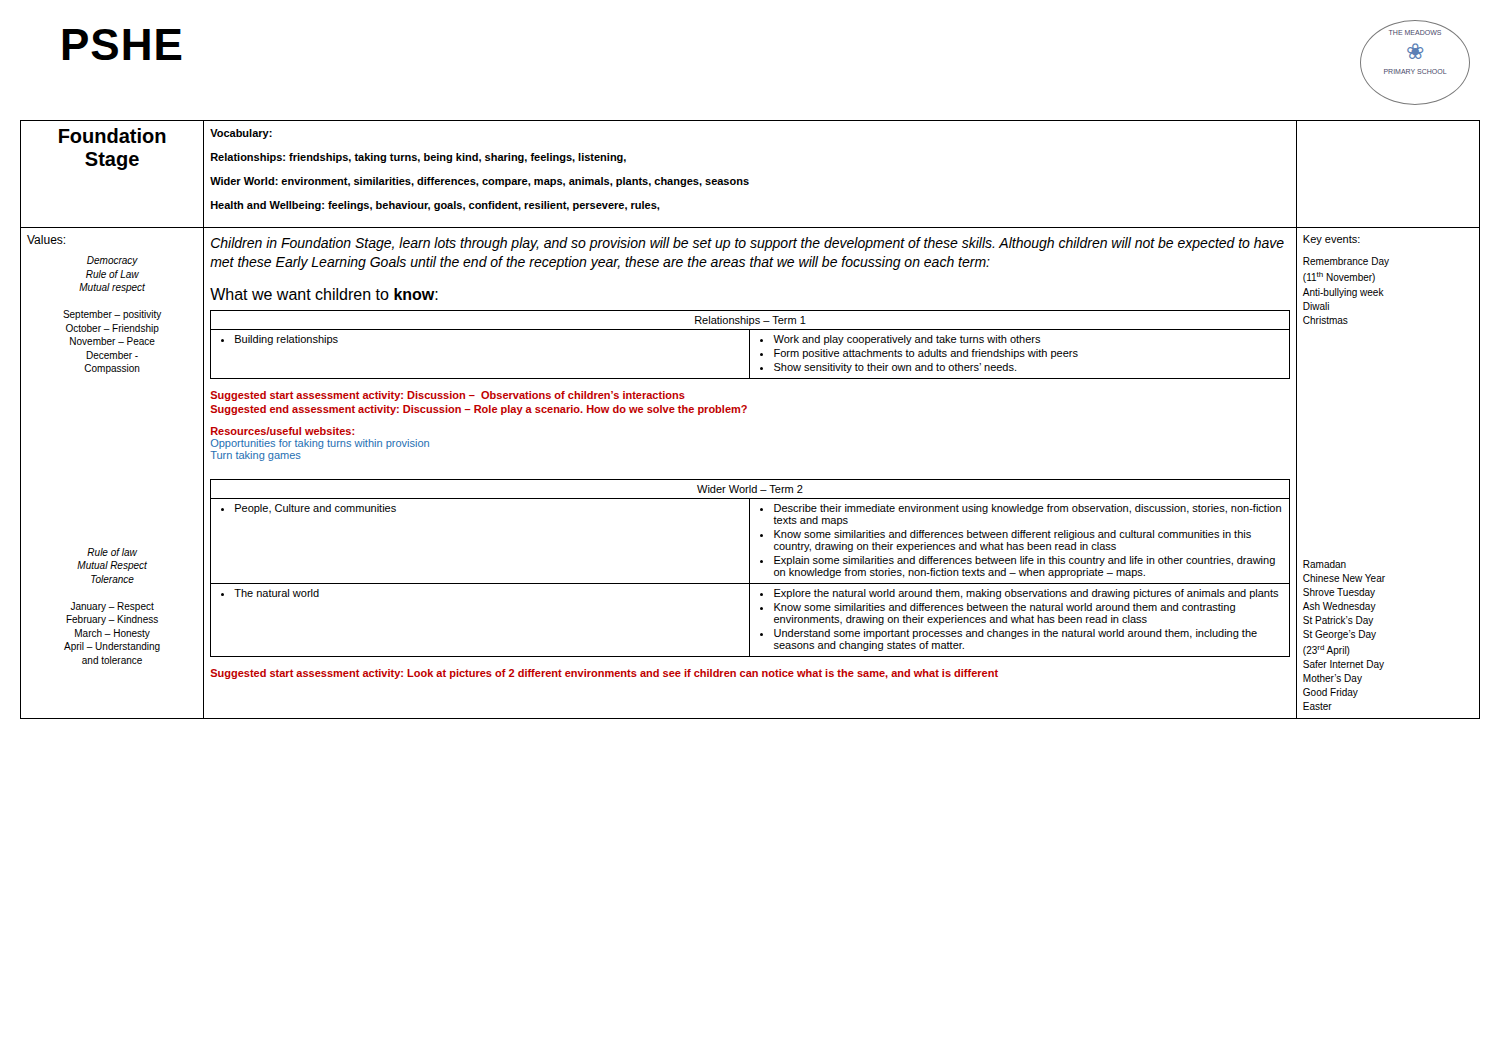PSHE
THE MEADOWS ❀ PRIMARY SCHOOL
| Foundation Stage | Vocabulary: Relationships: friendships, taking turns, being kind, sharing, feelings, listening, Wider World: environment, similarities, differences, compare, maps, animals, plants, changes, seasons Health and Wellbeing: feelings, behaviour, goals, confident, resilient, persevere, rules, | |
| Values: Democracy Rule of Law Mutual respect September – positivity October – Friendship November – Peace December - Compassion Rule of law Mutual Respect Tolerance January – Respect February – Kindness March – Honesty April – Understanding and tolerance | Children in Foundation Stage, learn lots through play, and so provision will be set up to support the development of these skills. Although children will not be expected to have met these Early Learning Goals until the end of the reception year, these are the areas that we will be focussing on each term: What we want children to know : / Relationships – Term 1 / / --- / / Building relationships / Work and play cooperatively and take turns with others Form positive attachments to adults and friendships with peers Show sensitivity to their own and to others’ needs. / Suggested start assessment activity: Discussion – Observations of children’s interactions Suggested end assessment activity: Discussion – Role play a scenario. How do we solve the problem? Resources/useful websites: Opportunities for taking turns within provision Turn taking games / Wider World – Term 2 / / --- / / People, Culture and communities / Describe their immediate environment using knowledge from observation, discussion, stories, non-fiction texts and maps Know some similarities and differences between different religious and cultural communities in this country, drawing on their experiences and what has been read in class Explain some similarities and differences between life in this country and life in other countries, drawing on knowledge from stories, non-fiction texts and – when appropriate – maps. / / The natural world / Explore the natural world around them, making observations and drawing pictures of animals and plants Know some similarities and differences between the natural world around them and contrasting environments, drawing on their experiences and what has been read in class Understand some important processes and changes in the natural world around them, including the seasons and changing states of matter. / Suggested start assessment activity: Look at pictures of 2 different environments and see if children can notice what is the same, and what is different | Key events: Remembrance Day (11 th November) Anti-bullying week Diwali Christmas Ramadan Chinese New Year Shrove Tuesday Ash Wednesday St Patrick’s Day St George’s Day (23 rd April) Safer Internet Day Mother’s Day Good Friday Easter |